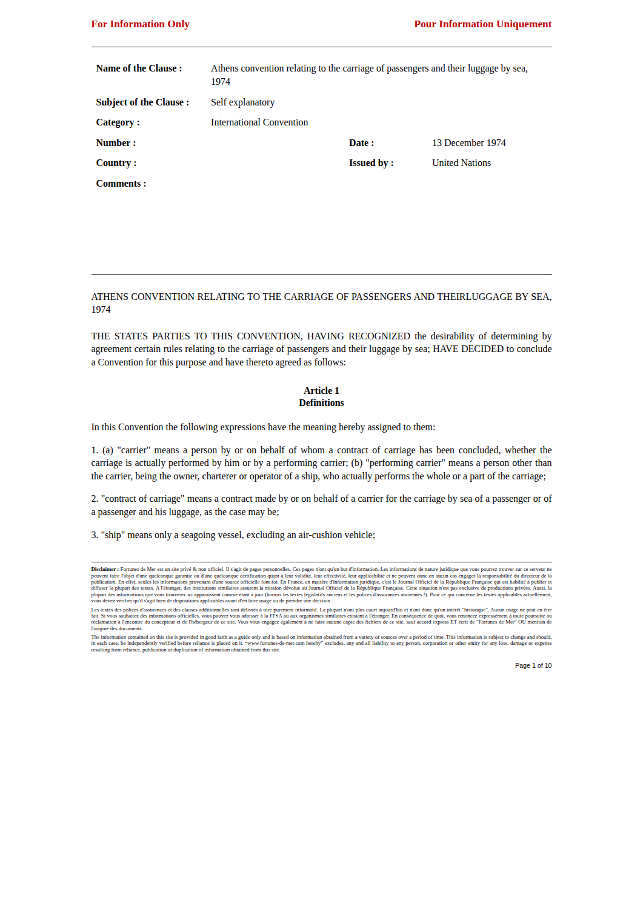For Information Only Pour Information Uniquement
| Name of the Clause : | Athens convention relating to the carriage of passengers and their luggage by sea, 1974 |
| Subject of the Clause : | Self explanatory |
| Category : | International Convention |
| Number : | | Date : | 13 December 1974 |
| Country : | | Issued by : | United Nations |
| Comments : | |
ATHENS CONVENTION RELATING TO THE CARRIAGE OF PASSENGERS AND THEIRLUGGAGE BY SEA, 1974
THE STATES PARTIES TO THIS CONVENTION, HAVING RECOGNIZED the desirability of determining by agreement certain rules relating to the carriage of passengers and their luggage by sea; HAVE DECIDED to conclude a Convention for this purpose and have thereto agreed as follows:
Article 1
Definitions
In this Convention the following expressions have the meaning hereby assigned to them:
1. (a) "carrier" means a person by or on behalf of whom a contract of carriage has been concluded, whether the carriage is actually performed by him or by a performing carrier; (b) "performing carrier" means a person other than the carrier, being the owner, charterer or operator of a ship, who actually performs the whole or a part of the carriage;
2. "contract of carriage" means a contract made by or on behalf of a carrier for the carriage by sea of a passenger or of a passenger and his luggage, as the case may be;
3. "ship" means only a seagoing vessel, excluding an air-cushion vehicle;
Disclaimer : Fortunes de Mer est un site privé & non officiel. Il s'agit de pages personnelles. Ces pages n'ont qu'un but d'information. Les informations de nature juridique que vous pourrez trouver sur ce serveur ne peuvent faire l'objet d'une quelconque garantie ou d'une quelconque certification quant à leur validité, leur effectivité, leur applicabilité et ne peuvent donc en aucun cas engager la responsabilité du directeur de la publication. En effet, seules les informations provenant d'une source officielle font foi. En France, en matière d'information juridique, c'est le Journal Officiel de la République Française qui est habilité à publier et diffuser la plupart des textes. A l'étranger, des institutions similaires assurent la mission dévolue au Journal Officiel de la République Française. Cette situation n'est pas exclusive de productions privées. Aussi, la plupart des informations que vous trouverez ici apparaissent comme étant à jour (hormis les textes législatifs anciens et les polices d'assurances anciennes !). Pour ce qui concerne les textes applicables actuellement, vous devez vérifier qu'il s'agit bien de dispositions applicables avant d'en faire usage ou de prendre une décision.
Les textes des polices d'assurances et des clauses additionnelles sont délivrés à titre purement informatif. La plupart n'ont plus court aujourd'hui et n'ont donc qu'un intérêt "historique". Aucun usage ne peut en être fait. Si vous souhaitez des informations officielles, vous pouvez vous adresser à la FFSA ou aux organismes similaires existant à l'étranger. En conséquence de quoi, vous renoncez expressément à toute poursuite ou réclamation à l'encontre du concepteur et de l'hébergeur de ce site. Vous vous engagez également à ne faire aucune copie des fichiers de ce site, sauf accord express ET écrit de "Fortunes de Mer" OU mention de l'origine des documents.
The information contained on this site is provided in good faith as a guide only and is based on information obtained from a variety of sources over a period of time. This information is subject to change and should, in each case, be independently verified before reliance is placed on it. “www.fortunes-de-mer.com hereby” excludes, any and all liability to any person, corporation or other entity for any loss, damage or expense resulting from reliance, publication or duplication of information obtained from this site.
Page 1 of 10